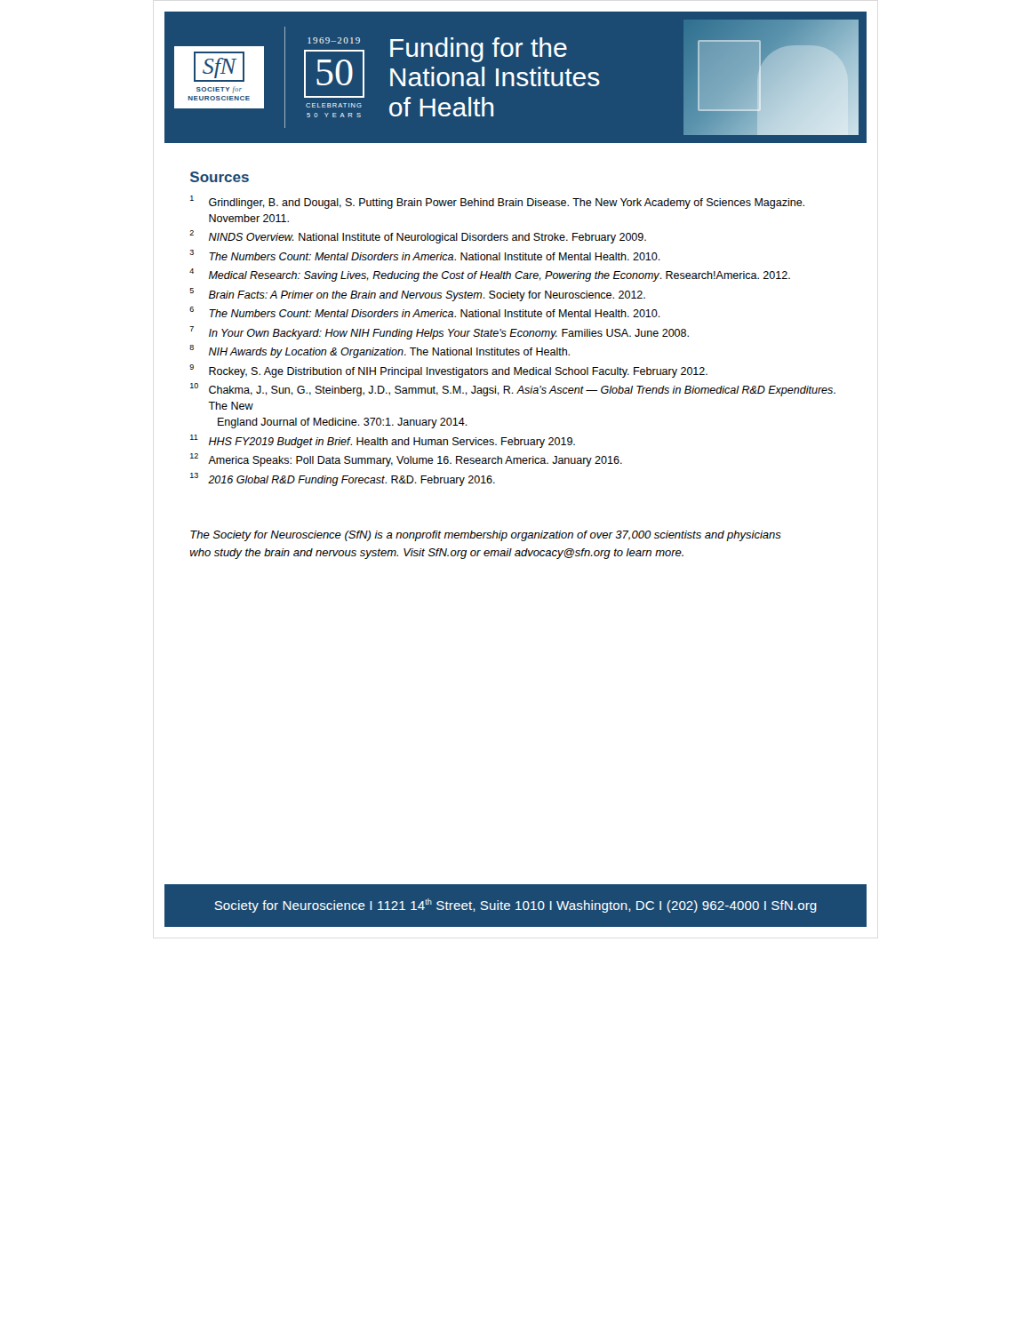SfN
SOCIETY for
NEUROSCIENCE
1969–2019
50
CELEBRATING
5 0 Y E A R S
Funding for the
National Institutes
of Health
Sources
1 Grindlinger, B. and Dougal, S. Putting Brain Power Behind Brain Disease. The New York Academy of Sciences Magazine. November 2011.
2 NINDS Overview. National Institute of Neurological Disorders and Stroke. February 2009.
3 The Numbers Count: Mental Disorders in America. National Institute of Mental Health. 2010.
4 Medical Research: Saving Lives, Reducing the Cost of Health Care, Powering the Economy. Research!America. 2012.
5 Brain Facts: A Primer on the Brain and Nervous System. Society for Neuroscience. 2012.
6 The Numbers Count: Mental Disorders in America. National Institute of Mental Health. 2010.
7 In Your Own Backyard: How NIH Funding Helps Your State's Economy. Families USA. June 2008.
8 NIH Awards by Location & Organization. The National Institutes of Health.
9 Rockey, S. Age Distribution of NIH Principal Investigators and Medical School Faculty. February 2012.
10 Chakma, J., Sun, G., Steinberg, J.D., Sammut, S.M., Jagsi, R. Asia’s Ascent — Global Trends in Biomedical R&D Expenditures. The New England Journal of Medicine. 370:1. January 2014.
11 HHS FY2019 Budget in Brief. Health and Human Services. February 2019.
12 America Speaks: Poll Data Summary, Volume 16. Research America. January 2016.
132016 Global R&D Funding Forecast. R&D. February 2016.
The Society for Neuroscience (SfN) is a nonprofit membership organization of over 37,000 scientists and physicians who study the brain and nervous system. Visit SfN.org or email advocacy@sfn.org to learn more.
Society for Neuroscience I 1121 14th Street, Suite 1010 I Washington, DC I (202) 962-4000 I SfN.org